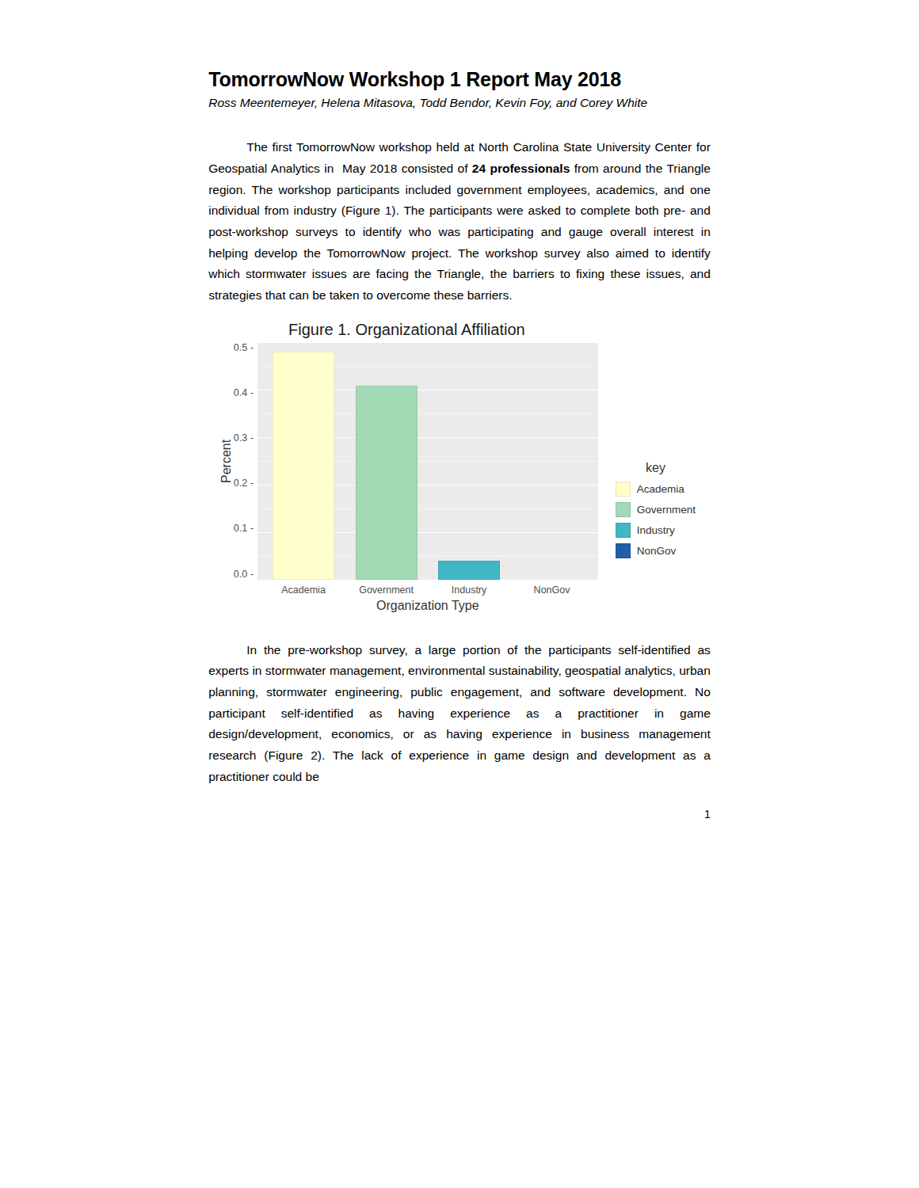TomorrowNow Workshop 1 Report May 2018
Ross Meentemeyer, Helena Mitasova, Todd Bendor, Kevin Foy, and Corey White
The first TomorrowNow workshop held at North Carolina State University Center for Geospatial Analytics in May 2018 consisted of 24 professionals from around the Triangle region. The workshop participants included government employees, academics, and one individual from industry (Figure 1). The participants were asked to complete both pre- and post-workshop surveys to identify who was participating and gauge overall interest in helping develop the TomorrowNow project. The workshop survey also aimed to identify which stormwater issues are facing the Triangle, the barriers to fixing these issues, and strategies that can be taken to overcome these barriers.
Figure 1. Organizational Affiliation
Percent
0.5 - 0.4 - 0.3 - 0.2 - 0.1 - 0.0 -
Academia Government Industry NonGov
Organization Type
key
Academia
Government
Industry
NonGov
In the pre-workshop survey, a large portion of the participants self-identified as experts in stormwater management, environmental sustainability, geospatial analytics, urban planning, stormwater engineering, public engagement, and software development. No participant self-identified as having experience as a practitioner in game design/development, economics, or as having experience in business management research (Figure 2). The lack of experience in game design and development as a practitioner could be
1